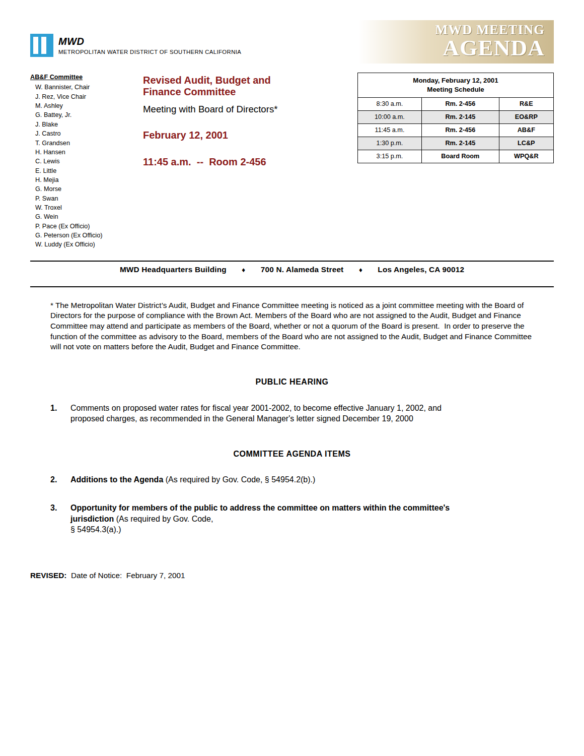MWD
METROPOLITAN WATER DISTRICT OF SOUTHERN CALIFORNIA
MWD MEETING
AGENDA
AB&F Committee
W. Bannister, Chair
J. Rez, Vice Chair
M. Ashley
G. Battey, Jr.
J. Blake
J. Castro
T. Grandsen
H. Hansen
C. Lewis
E. Little
H. Mejia
G. Morse
P. Swan
W. Troxel
G. Wein
P. Pace (Ex Officio)
G. Peterson (Ex Officio)
W. Luddy (Ex Officio)
Revised Audit, Budget and
Finance Committee
Meeting with Board of Directors*
February 12, 2001
11:45 a.m. -- Room 2-456
| Monday, February 12, 2001 Meeting Schedule |
| --- |
| 8:30 a.m. | Rm. 2-456 | R&E |
| 10:00 a.m. | Rm. 2-145 | EO&RP |
| 11:45 a.m. | Rm. 2-456 | AB&F |
| 1:30 p.m. | Rm. 2-145 | LC&P |
| 3:15 p.m. | Board Room | WPQ&R |
MWD Headquarters Building ♦ 700 N. Alameda Street ♦ Los Angeles, CA 90012
* The Metropolitan Water District’s Audit, Budget and Finance Committee meeting is noticed as a joint committee meeting with the Board of Directors for the purpose of compliance with the Brown Act. Members of the Board who are not assigned to the Audit, Budget and Finance Committee may attend and participate as members of the Board, whether or not a quorum of the Board is present. In order to preserve the function of the committee as advisory to the Board, members of the Board who are not assigned to the Audit, Budget and Finance Committee will not vote on matters before the Audit, Budget and Finance Committee.
PUBLIC HEARING
1. Comments on proposed water rates for fiscal year 2001-2002, to become effective January 1, 2002, and proposed charges, as recommended in the General Manager's letter signed December 19, 2000
COMMITTEE AGENDA ITEMS
2. Additions to the Agenda (As required by Gov. Code, § 54954.2(b).)
3. Opportunity for members of the public to address the committee on matters within the committee's jurisdiction (As required by Gov. Code,
§ 54954.3(a).)
REVISED: Date of Notice: February 7, 2001